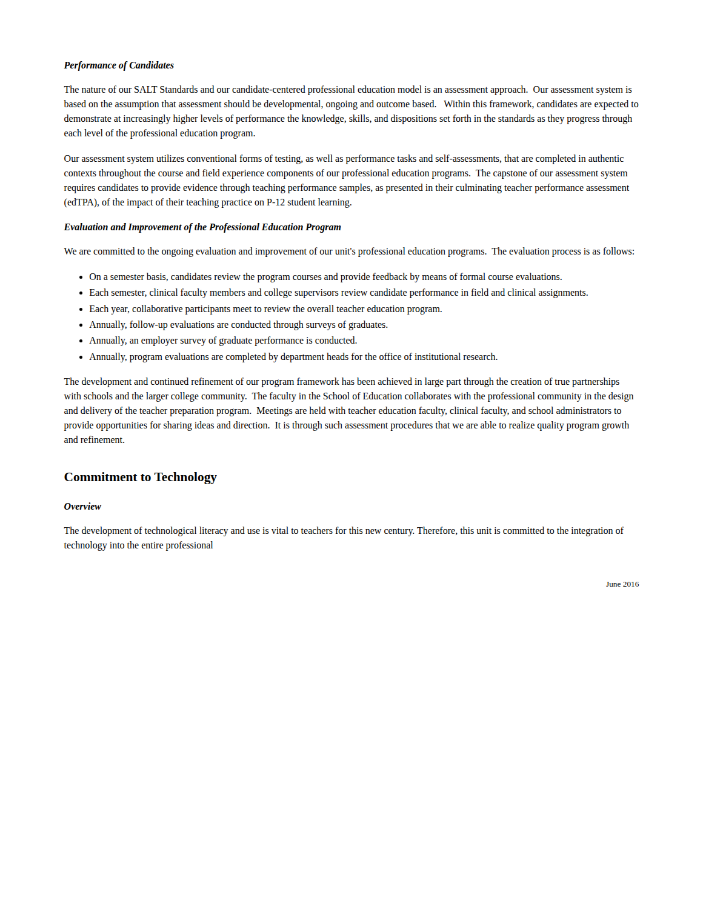Performance of Candidates
The nature of our SALT Standards and our candidate-centered professional education model is an assessment approach. Our assessment system is based on the assumption that assessment should be developmental, ongoing and outcome based. Within this framework, candidates are expected to demonstrate at increasingly higher levels of performance the knowledge, skills, and dispositions set forth in the standards as they progress through each level of the professional education program.
Our assessment system utilizes conventional forms of testing, as well as performance tasks and self-assessments, that are completed in authentic contexts throughout the course and field experience components of our professional education programs. The capstone of our assessment system requires candidates to provide evidence through teaching performance samples, as presented in their culminating teacher performance assessment (edTPA), of the impact of their teaching practice on P-12 student learning.
Evaluation and Improvement of the Professional Education Program
We are committed to the ongoing evaluation and improvement of our unit's professional education programs. The evaluation process is as follows:
On a semester basis, candidates review the program courses and provide feedback by means of formal course evaluations.
Each semester, clinical faculty members and college supervisors review candidate performance in field and clinical assignments.
Each year, collaborative participants meet to review the overall teacher education program.
Annually, follow-up evaluations are conducted through surveys of graduates.
Annually, an employer survey of graduate performance is conducted.
Annually, program evaluations are completed by department heads for the office of institutional research.
The development and continued refinement of our program framework has been achieved in large part through the creation of true partnerships with schools and the larger college community. The faculty in the School of Education collaborates with the professional community in the design and delivery of the teacher preparation program. Meetings are held with teacher education faculty, clinical faculty, and school administrators to provide opportunities for sharing ideas and direction. It is through such assessment procedures that we are able to realize quality program growth and refinement.
Commitment to Technology
Overview
The development of technological literacy and use is vital to teachers for this new century. Therefore, this unit is committed to the integration of technology into the entire professional
June 2016